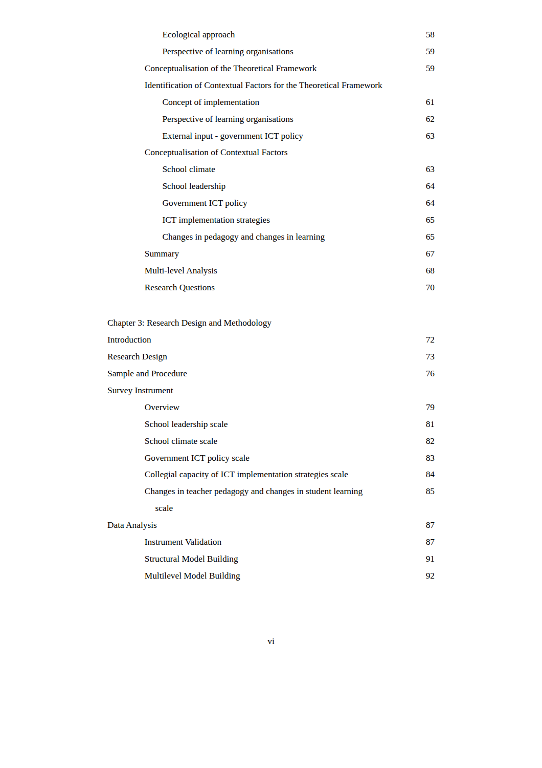Ecological approach 58
Perspective of learning organisations 59
Conceptualisation of the Theoretical Framework 59
Identification of Contextual Factors for the Theoretical Framework
Concept of implementation 61
Perspective of learning organisations 62
External input - government ICT policy 63
Conceptualisation of Contextual Factors
School climate 63
School leadership 64
Government ICT policy 64
ICT implementation strategies 65
Changes in pedagogy and changes in learning 65
Summary 67
Multi-level Analysis 68
Research Questions 70
Chapter 3: Research Design and Methodology
Introduction 72
Research Design 73
Sample and Procedure 76
Survey Instrument
Overview 79
School leadership scale 81
School climate scale 82
Government ICT policy scale 83
Collegial capacity of ICT implementation strategies scale 84
85 Changes in teacher pedagogy and changes in student learning scale
Data Analysis 87
Instrument Validation 87
Structural Model Building 91
Multilevel Model Building 92
vi